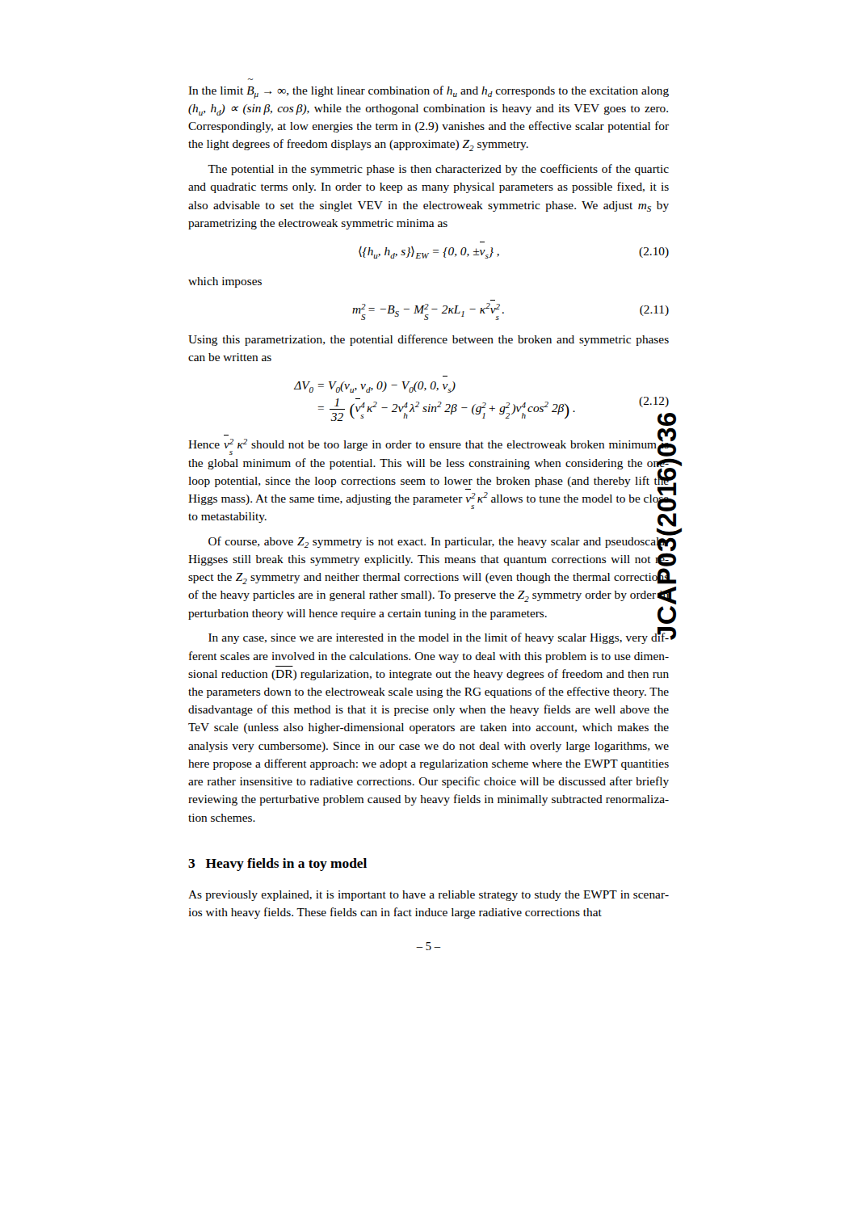JCAP03(2016)036
In the limit Bμ → ∞, the light linear combination of hu and hd corresponds to the excitation along (hu, hd) ∝ (sin β, cos β), while the orthogonal combination is heavy and its VEV goes to zero. Correspondingly, at low energies the term in (2.9) vanishes and the effective scalar potential for the light degrees of freedom displays an (approximate) Z2 symmetry.
The potential in the symmetric phase is then characterized by the coefficients of the quartic and quadratic terms only. In order to keep as many physical parameters as possible fixed, it is also advisable to set the singlet VEV in the electroweak symmetric phase. We adjust mS by parametrizing the electroweak symmetric minima as
⟨{hu, hd, s}⟩EW = {0, 0, ±vs} , (2.10)
which imposes
mS2 = −BS − MS2 − 2κL1 − κ2vs2 . (2.11)
Using this parametrization, the potential difference between the broken and symmetric phases can be written as
ΔV0 = V0(vu, vd, 0) − V0(0, 0, vs) = 132 (vs4 κ2 − 2vh4 λ2 sin2 2β − (g12 + g22 )vh4 cos2 2β) . (2.12)
Hence vs2 κ2 should not be too large in order to ensure that the electroweak broken minimum is the global minimum of the potential. This will be less constraining when considering the one-loop potential, since the loop corrections seem to lower the broken phase (and thereby lift the Higgs mass). At the same time, adjusting the parameter vs2 κ2 allows to tune the model to be close to metastability.
Of course, above Z2 symmetry is not exact. In particular, the heavy scalar and pseudoscalar Higgses still break this symmetry explicitly. This means that quantum corrections will not respect the Z2 symmetry and neither thermal corrections will (even though the thermal corrections of the heavy particles are in general rather small). To preserve the Z2 symmetry order by order in perturbation theory will hence require a certain tuning in the parameters.
In any case, since we are interested in the model in the limit of heavy scalar Higgs, very different scales are involved in the calculations. One way to deal with this problem is to use dimensional reduction (DR) regularization, to integrate out the heavy degrees of freedom and then run the parameters down to the electroweak scale using the RG equations of the effective theory. The disadvantage of this method is that it is precise only when the heavy fields are well above the TeV scale (unless also higher-dimensional operators are taken into account, which makes the analysis very cumbersome). Since in our case we do not deal with overly large logarithms, we here propose a different approach: we adopt a regularization scheme where the EWPT quantities are rather insensitive to radiative corrections. Our specific choice will be discussed after briefly reviewing the perturbative problem caused by heavy fields in minimally subtracted renormalization schemes.
3 Heavy fields in a toy model
As previously explained, it is important to have a reliable strategy to study the EWPT in scenarios with heavy fields. These fields can in fact induce large radiative corrections that
– 5 –